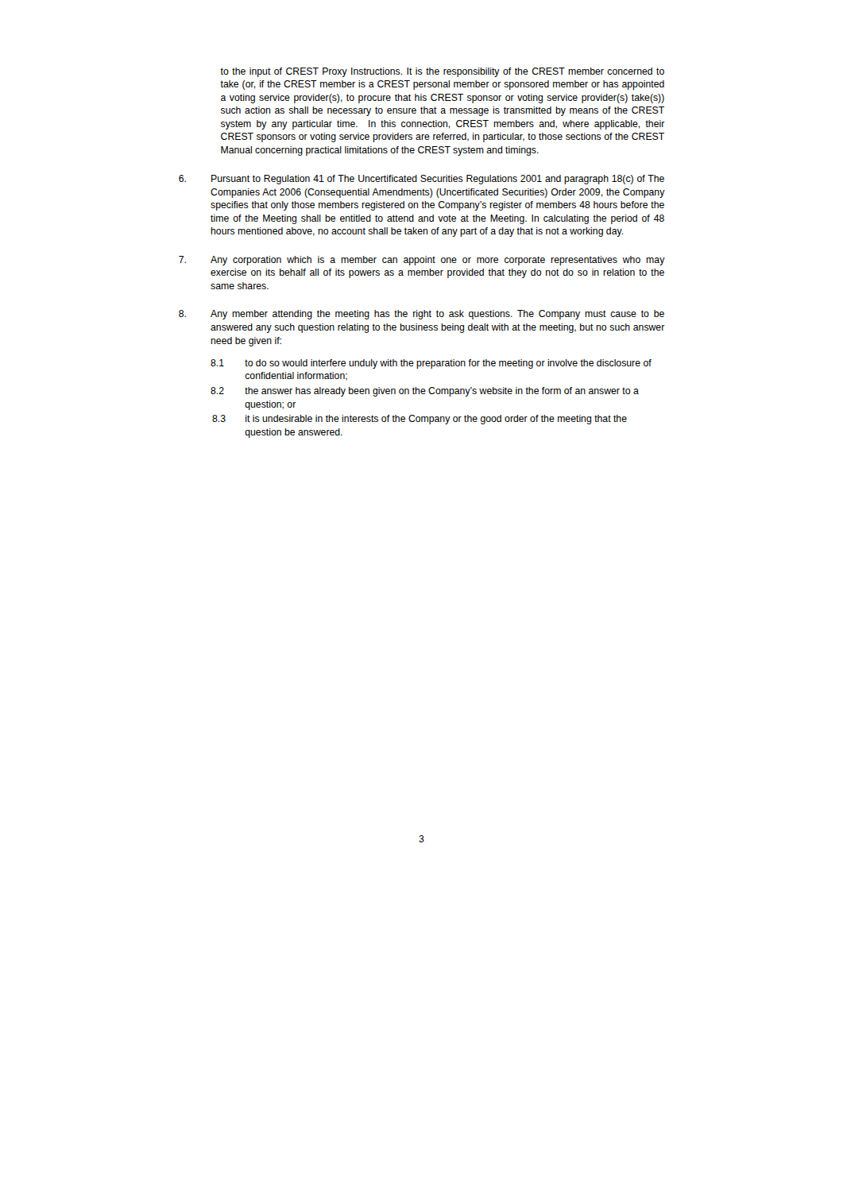to the input of CREST Proxy Instructions. It is the responsibility of the CREST member concerned to take (or, if the CREST member is a CREST personal member or sponsored member or has appointed a voting service provider(s), to procure that his CREST sponsor or voting service provider(s) take(s)) such action as shall be necessary to ensure that a message is transmitted by means of the CREST system by any particular time. In this connection, CREST members and, where applicable, their CREST sponsors or voting service providers are referred, in particular, to those sections of the CREST Manual concerning practical limitations of the CREST system and timings.
Pursuant to Regulation 41 of The Uncertificated Securities Regulations 2001 and paragraph 18(c) of The Companies Act 2006 (Consequential Amendments) (Uncertificated Securities) Order 2009, the Company specifies that only those members registered on the Company’s register of members 48 hours before the time of the Meeting shall be entitled to attend and vote at the Meeting. In calculating the period of 48 hours mentioned above, no account shall be taken of any part of a day that is not a working day.
Any corporation which is a member can appoint one or more corporate representatives who may exercise on its behalf all of its powers as a member provided that they do not do so in relation to the same shares.
Any member attending the meeting has the right to ask questions. The Company must cause to be answered any such question relating to the business being dealt with at the meeting, but no such answer need be given if:
8.1to do so would interfere unduly with the preparation for the meeting or involve the disclosure of confidential information;
8.2the answer has already been given on the Company’s website in the form of an answer to a question; or
8.3it is undesirable in the interests of the Company or the good order of the meeting that the question be answered.
3